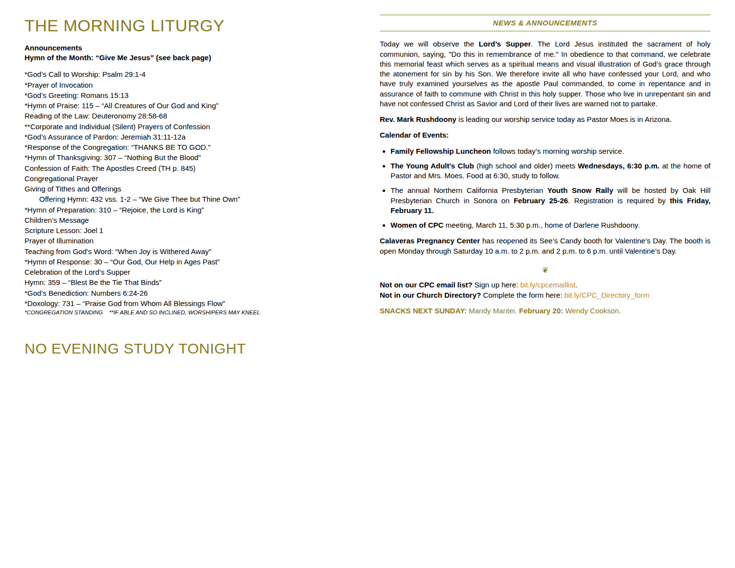THE MORNING LITURGY
Announcements
Hymn of the Month: “Give Me Jesus” (see back page)
*God’s Call to Worship: Psalm 29:1-4
*Prayer of Invocation
*God’s Greeting: Romans 15:13
*Hymn of Praise: 115 – “All Creatures of Our God and King”
Reading of the Law: Deuteronomy 28:58-68
**Corporate and Individual (Silent) Prayers of Confession
*God’s Assurance of Pardon: Jeremiah 31:11-12a
*Response of the Congregation: “THANKS BE TO GOD.”
*Hymn of Thanksgiving: 307 – “Nothing But the Blood”
Confession of Faith: The Apostles Creed (TH p. 845)
Congregational Prayer
Giving of Tithes and Offerings
Offering Hymn: 432 vss. 1-2 – “We Give Thee but Thine Own”
*Hymn of Preparation: 310 – “Rejoice, the Lord is King”
Children’s Message
Scripture Lesson: Joel 1
Prayer of Illumination
Teaching from God’s Word: “When Joy is Withered Away”
*Hymn of Response: 30 – “Our God, Our Help in Ages Past”
Celebration of the Lord’s Supper
Hymn: 359 – “Blest Be the Tie That Binds”
*God’s Benediction: Numbers 6:24-26
*Doxology: 731 – “Praise God from Whom All Blessings Flow”
*CONGREGATION STANDING **IF ABLE AND SO INCLINED, WORSHIPERS MAY KNEEL
NO EVENING STUDY TONIGHT
NEWS & ANNOUNCEMENTS
Today we will observe the Lord’s Supper. The Lord Jesus instituted the sacrament of holy communion, saying, "Do this in remembrance of me." In obedience to that command, we celebrate this memorial feast which serves as a spiritual means and visual illustration of God’s grace through the atonement for sin by his Son. We therefore invite all who have confessed your Lord, and who have truly examined yourselves as the apostle Paul commanded, to come in repentance and in assurance of faith to commune with Christ in this holy supper. Those who live in unrepentant sin and have not confessed Christ as Savior and Lord of their lives are warned not to partake.
Rev. Mark Rushdoony is leading our worship service today as Pastor Moes is in Arizona.
Calendar of Events:
Family Fellowship Luncheon follows today’s morning worship service.
The Young Adult's Club (high school and older) meets Wednesdays, 6:30 p.m. at the home of Pastor and Mrs. Moes. Food at 6:30, study to follow.
The annual Northern California Presbyterian Youth Snow Rally will be hosted by Oak Hill Presbyterian Church in Sonora on February 25-26. Registration is required by this Friday, February 11.
Women of CPC meeting, March 11, 5:30 p.m., home of Darlene Rushdoony.
Calaveras Pregnancy Center has reopened its See’s Candy booth for Valentine’s Day. The booth is open Monday through Saturday 10 a.m. to 2 p.m. and 2 p.m. to 6 p.m. until Valentine’s Day.
❦
Not on our CPC email list? Sign up here: bit.ly/cpcemaillist.
Not in our Church Directory? Complete the form here: bit.ly/CPC_Directory_form
SNACKS NEXT SUNDAY: Mandy Mantei. February 20: Wendy Cookson.